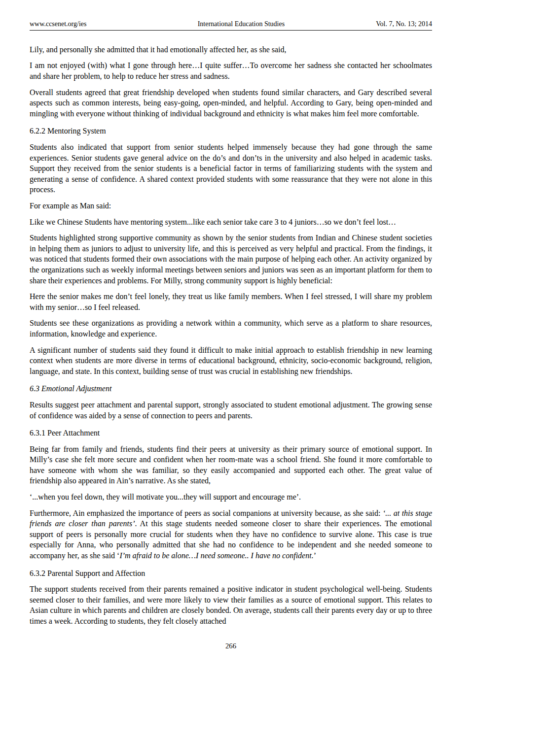www.ccsenet.org/ies International Education Studies Vol. 7, No. 13; 2014
Lily, and personally she admitted that it had emotionally affected her, as she said,
I am not enjoyed (with) what I gone through here…I quite suffer…To overcome her sadness she contacted her schoolmates and share her problem, to help to reduce her stress and sadness.
Overall students agreed that great friendship developed when students found similar characters, and Gary described several aspects such as common interests, being easy-going, open-minded, and helpful. According to Gary, being open-minded and mingling with everyone without thinking of individual background and ethnicity is what makes him feel more comfortable.
6.2.2 Mentoring System
Students also indicated that support from senior students helped immensely because they had gone through the same experiences. Senior students gave general advice on the do’s and don’ts in the university and also helped in academic tasks. Support they received from the senior students is a beneficial factor in terms of familiarizing students with the system and generating a sense of confidence. A shared context provided students with some reassurance that they were not alone in this process.
For example as Man said:
Like we Chinese Students have mentoring system...like each senior take care 3 to 4 juniors…so we don’t feel lost…
Students highlighted strong supportive community as shown by the senior students from Indian and Chinese student societies in helping them as juniors to adjust to university life, and this is perceived as very helpful and practical. From the findings, it was noticed that students formed their own associations with the main purpose of helping each other. An activity organized by the organizations such as weekly informal meetings between seniors and juniors was seen as an important platform for them to share their experiences and problems. For Milly, strong community support is highly beneficial:
Here the senior makes me don’t feel lonely, they treat us like family members. When I feel stressed, I will share my problem with my senior…so I feel released.
Students see these organizations as providing a network within a community, which serve as a platform to share resources, information, knowledge and experience.
A significant number of students said they found it difficult to make initial approach to establish friendship in new learning context when students are more diverse in terms of educational background, ethnicity, socio-economic background, religion, language, and state. In this context, building sense of trust was crucial in establishing new friendships.
6.3 Emotional Adjustment
Results suggest peer attachment and parental support, strongly associated to student emotional adjustment. The growing sense of confidence was aided by a sense of connection to peers and parents.
6.3.1 Peer Attachment
Being far from family and friends, students find their peers at university as their primary source of emotional support. In Milly’s case she felt more secure and confident when her room-mate was a school friend. She found it more comfortable to have someone with whom she was familiar, so they easily accompanied and supported each other. The great value of friendship also appeared in Ain’s narrative. As she stated,
‘...when you feel down, they will motivate you...they will support and encourage me’.
Furthermore, Ain emphasized the importance of peers as social companions at university because, as she said: ‘... at this stage friends are closer than parents’. At this stage students needed someone closer to share their experiences. The emotional support of peers is personally more crucial for students when they have no confidence to survive alone. This case is true especially for Anna, who personally admitted that she had no confidence to be independent and she needed someone to accompany her, as she said ‘I’m afraid to be alone…I need someone.. I have no confident.’
6.3.2 Parental Support and Affection
The support students received from their parents remained a positive indicator in student psychological well-being. Students seemed closer to their families, and were more likely to view their families as a source of emotional support. This relates to Asian culture in which parents and children are closely bonded. On average, students call their parents every day or up to three times a week. According to students, they felt closely attached
266